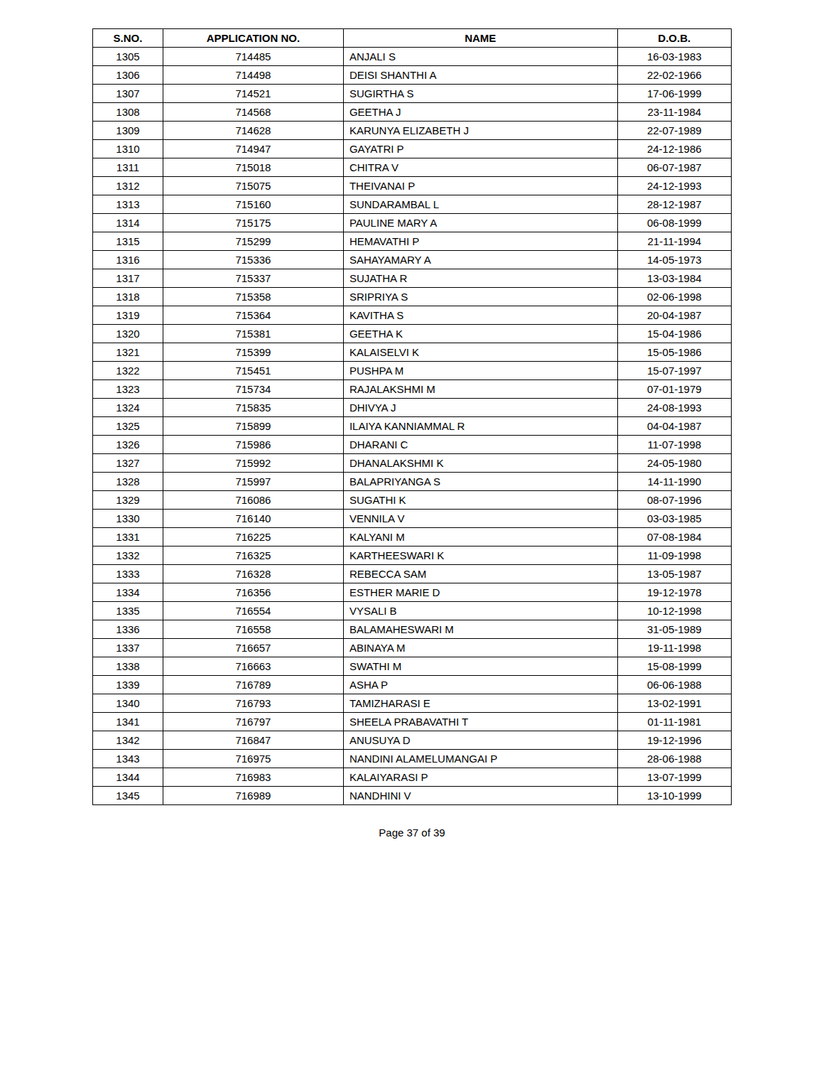| S.NO. | APPLICATION NO. | NAME | D.O.B. |
| --- | --- | --- | --- |
| 1305 | 714485 | ANJALI S | 16-03-1983 |
| 1306 | 714498 | DEISI SHANTHI A | 22-02-1966 |
| 1307 | 714521 | SUGIRTHA S | 17-06-1999 |
| 1308 | 714568 | GEETHA J | 23-11-1984 |
| 1309 | 714628 | KARUNYA ELIZABETH J | 22-07-1989 |
| 1310 | 714947 | GAYATRI P | 24-12-1986 |
| 1311 | 715018 | CHITRA V | 06-07-1987 |
| 1312 | 715075 | THEIVANAI P | 24-12-1993 |
| 1313 | 715160 | SUNDARAMBAL L | 28-12-1987 |
| 1314 | 715175 | PAULINE MARY A | 06-08-1999 |
| 1315 | 715299 | HEMAVATHI P | 21-11-1994 |
| 1316 | 715336 | SAHAYAMARY A | 14-05-1973 |
| 1317 | 715337 | SUJATHA R | 13-03-1984 |
| 1318 | 715358 | SRIPRIYA S | 02-06-1998 |
| 1319 | 715364 | KAVITHA S | 20-04-1987 |
| 1320 | 715381 | GEETHA K | 15-04-1986 |
| 1321 | 715399 | KALAISELVI K | 15-05-1986 |
| 1322 | 715451 | PUSHPA M | 15-07-1997 |
| 1323 | 715734 | RAJALAKSHMI M | 07-01-1979 |
| 1324 | 715835 | DHIVYA J | 24-08-1993 |
| 1325 | 715899 | ILAIYA KANNIAMMAL R | 04-04-1987 |
| 1326 | 715986 | DHARANI C | 11-07-1998 |
| 1327 | 715992 | DHANALAKSHMI K | 24-05-1980 |
| 1328 | 715997 | BALAPRIYANGA S | 14-11-1990 |
| 1329 | 716086 | SUGATHI K | 08-07-1996 |
| 1330 | 716140 | VENNILA V | 03-03-1985 |
| 1331 | 716225 | KALYANI M | 07-08-1984 |
| 1332 | 716325 | KARTHEESWARI K | 11-09-1998 |
| 1333 | 716328 | REBECCA SAM | 13-05-1987 |
| 1334 | 716356 | ESTHER MARIE D | 19-12-1978 |
| 1335 | 716554 | VYSALI B | 10-12-1998 |
| 1336 | 716558 | BALAMAHESWARI M | 31-05-1989 |
| 1337 | 716657 | ABINAYA M | 19-11-1998 |
| 1338 | 716663 | SWATHI M | 15-08-1999 |
| 1339 | 716789 | ASHA P | 06-06-1988 |
| 1340 | 716793 | TAMIZHARASI E | 13-02-1991 |
| 1341 | 716797 | SHEELA PRABAVATHI T | 01-11-1981 |
| 1342 | 716847 | ANUSUYA D | 19-12-1996 |
| 1343 | 716975 | NANDINI ALAMELUMANGAI P | 28-06-1988 |
| 1344 | 716983 | KALAIYARASI P | 13-07-1999 |
| 1345 | 716989 | NANDHINI V | 13-10-1999 |
Page 37 of 39